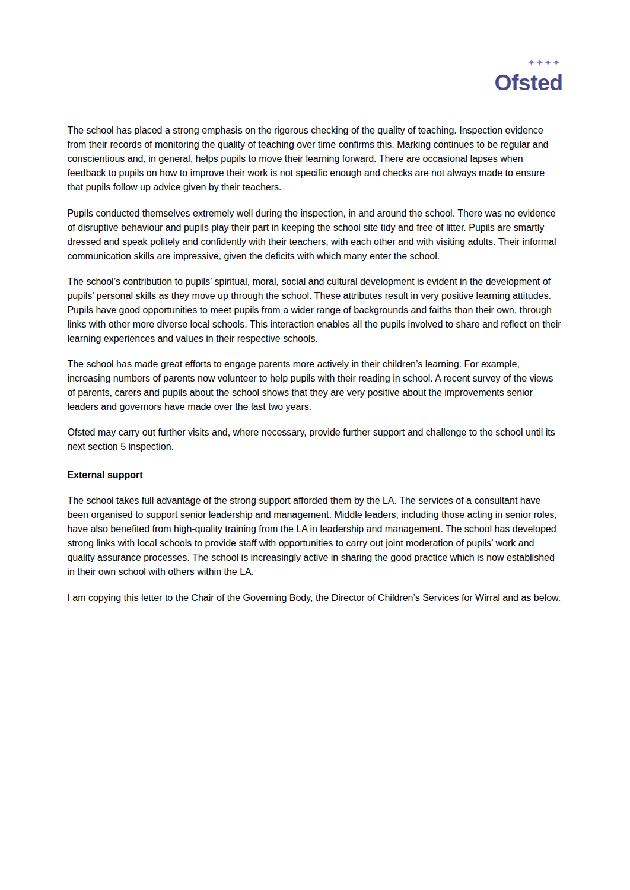✦✦✦✦ Ofsted
The school has placed a strong emphasis on the rigorous checking of the quality of teaching. Inspection evidence from their records of monitoring the quality of teaching over time confirms this. Marking continues to be regular and conscientious and, in general, helps pupils to move their learning forward. There are occasional lapses when feedback to pupils on how to improve their work is not specific enough and checks are not always made to ensure that pupils follow up advice given by their teachers.
Pupils conducted themselves extremely well during the inspection, in and around the school. There was no evidence of disruptive behaviour and pupils play their part in keeping the school site tidy and free of litter. Pupils are smartly dressed and speak politely and confidently with their teachers, with each other and with visiting adults. Their informal communication skills are impressive, given the deficits with which many enter the school.
The school’s contribution to pupils’ spiritual, moral, social and cultural development is evident in the development of pupils’ personal skills as they move up through the school. These attributes result in very positive learning attitudes. Pupils have good opportunities to meet pupils from a wider range of backgrounds and faiths than their own, through links with other more diverse local schools. This interaction enables all the pupils involved to share and reflect on their learning experiences and values in their respective schools.
The school has made great efforts to engage parents more actively in their children’s learning. For example, increasing numbers of parents now volunteer to help pupils with their reading in school. A recent survey of the views of parents, carers and pupils about the school shows that they are very positive about the improvements senior leaders and governors have made over the last two years.
Ofsted may carry out further visits and, where necessary, provide further support and challenge to the school until its next section 5 inspection.
External support
The school takes full advantage of the strong support afforded them by the LA. The services of a consultant have been organised to support senior leadership and management. Middle leaders, including those acting in senior roles, have also benefited from high-quality training from the LA in leadership and management. The school has developed strong links with local schools to provide staff with opportunities to carry out joint moderation of pupils’ work and quality assurance processes. The school is increasingly active in sharing the good practice which is now established in their own school with others within the LA.
I am copying this letter to the Chair of the Governing Body, the Director of Children’s Services for Wirral and as below.